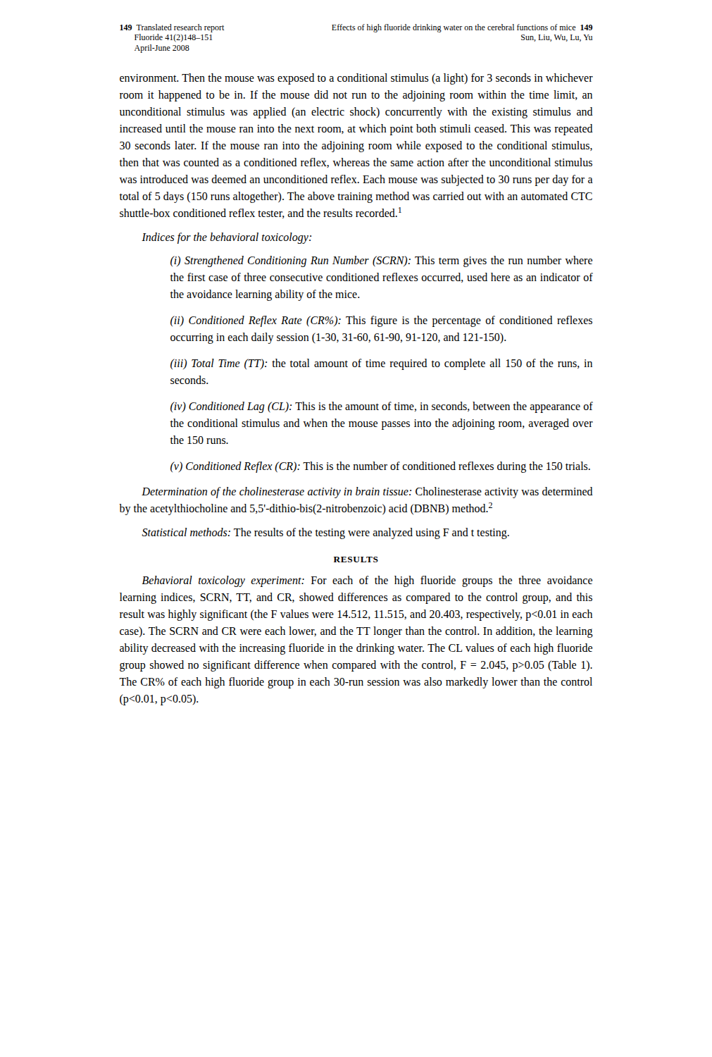149 Translated research report
Fluoride 41(2)148–151
April-June 2008
Effects of high fluoride drinking water on the cerebral functions of mice 149
Sun, Liu, Wu, Lu, Yu
environment. Then the mouse was exposed to a conditional stimulus (a light) for 3 seconds in whichever room it happened to be in. If the mouse did not run to the adjoining room within the time limit, an unconditional stimulus was applied (an electric shock) concurrently with the existing stimulus and increased until the mouse ran into the next room, at which point both stimuli ceased. This was repeated 30 seconds later. If the mouse ran into the adjoining room while exposed to the conditional stimulus, then that was counted as a conditioned reflex, whereas the same action after the unconditional stimulus was introduced was deemed an unconditioned reflex. Each mouse was subjected to 30 runs per day for a total of 5 days (150 runs altogether). The above training method was carried out with an automated CTC shuttle-box conditioned reflex tester, and the results recorded.1
Indices for the behavioral toxicology:
(i) Strengthened Conditioning Run Number (SCRN): This term gives the run number where the first case of three consecutive conditioned reflexes occurred, used here as an indicator of the avoidance learning ability of the mice.
(ii) Conditioned Reflex Rate (CR%): This figure is the percentage of conditioned reflexes occurring in each daily session (1-30, 31-60, 61-90, 91-120, and 121-150).
(iii) Total Time (TT): the total amount of time required to complete all 150 of the runs, in seconds.
(iv) Conditioned Lag (CL): This is the amount of time, in seconds, between the appearance of the conditional stimulus and when the mouse passes into the adjoining room, averaged over the 150 runs.
(v) Conditioned Reflex (CR): This is the number of conditioned reflexes during the 150 trials.
Determination of the cholinesterase activity in brain tissue: Cholinesterase activity was determined by the acetylthiocholine and 5,5'-dithio-bis(2-nitrobenzoic) acid (DBNB) method.2
Statistical methods: The results of the testing were analyzed using F and t testing.
RESULTS
Behavioral toxicology experiment: For each of the high fluoride groups the three avoidance learning indices, SCRN, TT, and CR, showed differences as compared to the control group, and this result was highly significant (the F values were 14.512, 11.515, and 20.403, respectively, p<0.01 in each case). The SCRN and CR were each lower, and the TT longer than the control. In addition, the learning ability decreased with the increasing fluoride in the drinking water. The CL values of each high fluoride group showed no significant difference when compared with the control, F = 2.045, p>0.05 (Table 1). The CR% of each high fluoride group in each 30-run session was also markedly lower than the control (p<0.01, p<0.05).